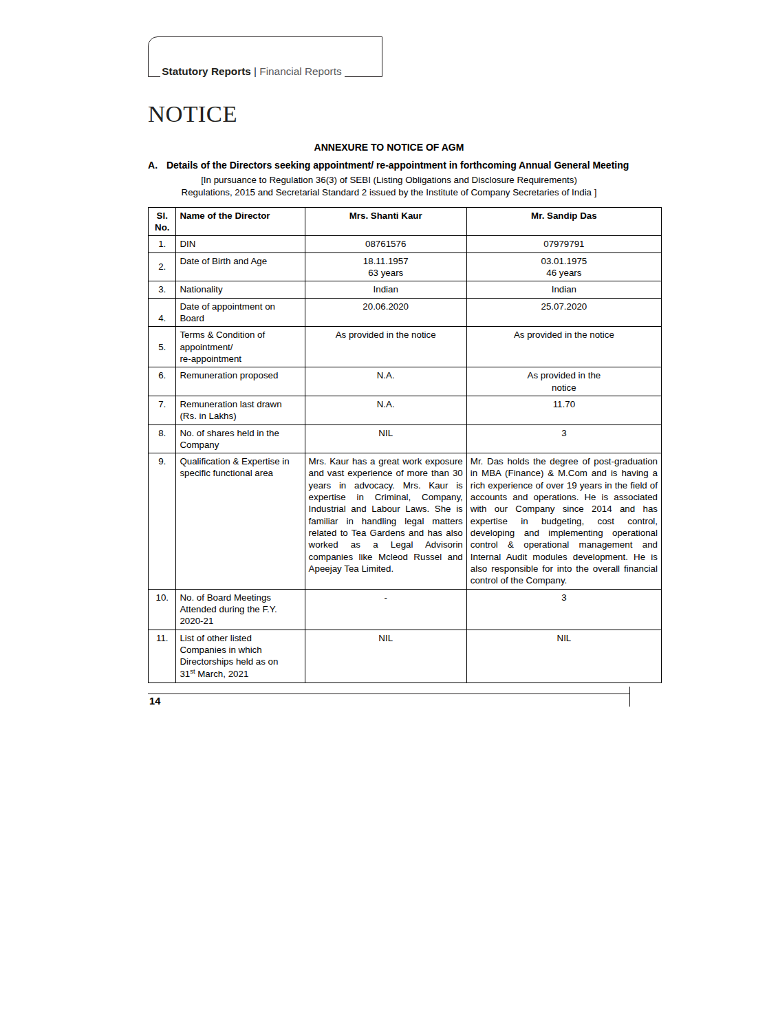Statutory Reports | Financial Reports
NOTICE
ANNEXURE TO NOTICE OF AGM
A. Details of the Directors seeking appointment/ re-appointment in forthcoming Annual General Meeting
[In pursuance to Regulation 36(3) of SEBI (Listing Obligations and Disclosure Requirements)
Regulations, 2015 and Secretarial Standard 2 issued by the Institute of Company Secretaries of India ]
| Sl. No. | Name of the Director | Mrs. Shanti Kaur | Mr. Sandip Das |
| 1. | DIN | 08761576 | 07979791 |
| 2. | Date of Birth and Age | 18.11.1957 63 years | 03.01.1975 46 years |
| 3. | Nationality | Indian | Indian |
| 4. | Date of appointment on Board | 20.06.2020 | 25.07.2020 |
| 5. | Terms & Condition of appointment/ re-appointment | As provided in the notice | As provided in the notice |
| 6. | Remuneration proposed | N.A. | As provided in the notice |
| 7. | Remuneration last drawn (Rs. in Lakhs) | N.A. | 11.70 |
| 8. | No. of shares held in the Company | NIL | 3 |
| 9. | Qualification & Expertise in specific functional area | Mrs. Kaur has a great work exposure and vast experience of more than 30 years in advocacy. Mrs. Kaur is expertise in Criminal, Company, Industrial and Labour Laws. She is familiar in handling legal matters related to Tea Gardens and has also worked as a Legal Advisorin companies like Mcleod Russel and Apeejay Tea Limited. | Mr. Das holds the degree of post-graduation in MBA (Finance) & M.Com and is having a rich experience of over 19 years in the field of accounts and operations. He is associated with our Company since 2014 and has expertise in budgeting, cost control, developing and implementing operational control & operational management and Internal Audit modules development. He is also responsible for into the overall financial control of the Company. |
| 10. | No. of Board Meetings Attended during the F.Y. 2020-21 | - | 3 |
| 11. | List of other listed Companies in which Directorships held as on 31 st March, 2021 | NIL | NIL |
14